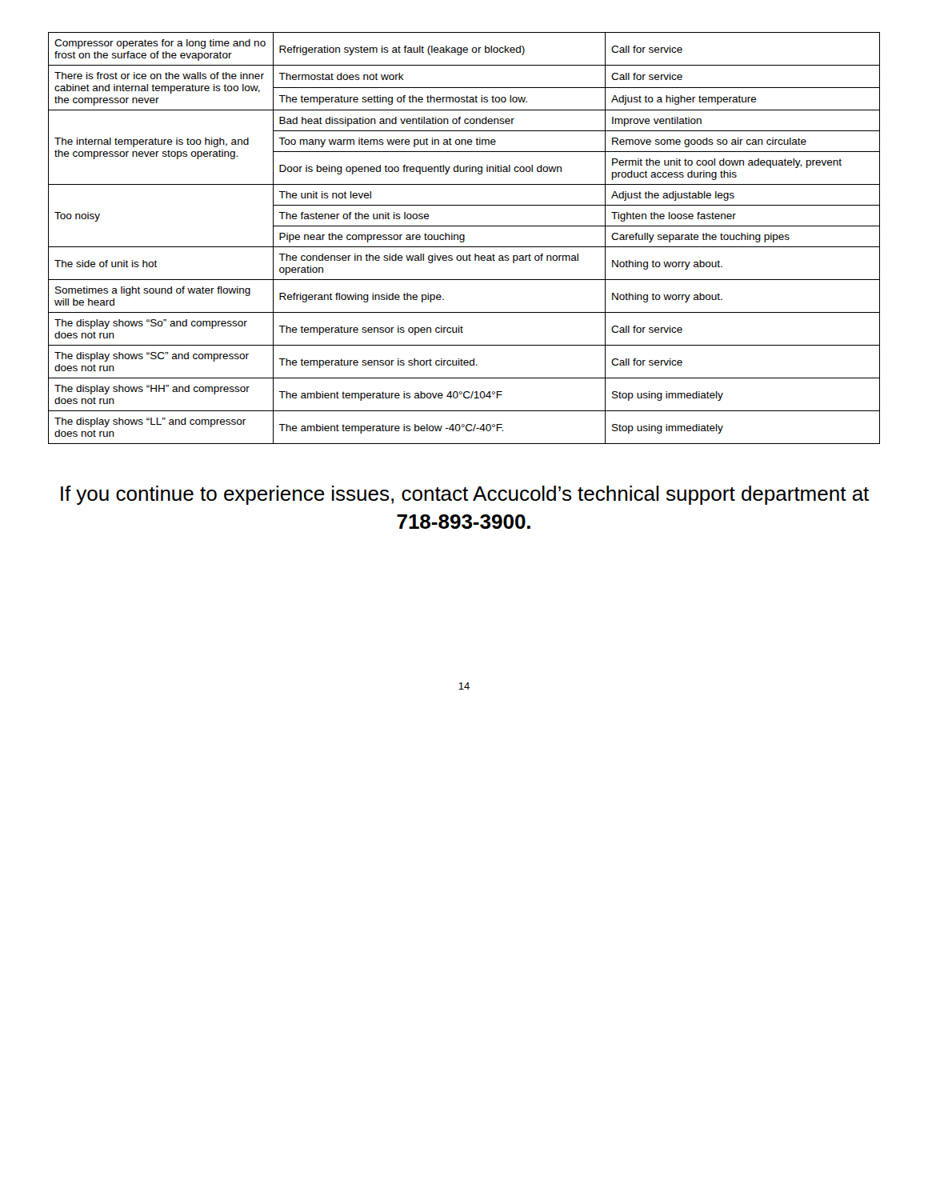| Compressor operates for a long time and no frost on the surface of the evaporator | Refrigeration system is at fault (leakage or blocked) | Call for service |
| There is frost or ice on the walls of the inner cabinet and internal temperature is too low, the compressor never | Thermostat does not work | Call for service |
| The temperature setting of the thermostat is too low. | Adjust to a higher temperature |
| The internal temperature is too high, and the compressor never stops operating. | Bad heat dissipation and ventilation of condenser | Improve ventilation |
| Too many warm items were put in at one time | Remove some goods so air can circulate |
| Door is being opened too frequently during initial cool down | Permit the unit to cool down adequately, prevent product access during this |
| Too noisy | The unit is not level | Adjust the adjustable legs |
| The fastener of the unit is loose | Tighten the loose fastener |
| Pipe near the compressor are touching | Carefully separate the touching pipes |
| The side of unit is hot | The condenser in the side wall gives out heat as part of normal operation | Nothing to worry about. |
| Sometimes a light sound of water flowing will be heard | Refrigerant flowing inside the pipe. | Nothing to worry about. |
| The display shows “So” and compressor does not run | The temperature sensor is open circuit | Call for service |
| The display shows “SC” and compressor does not run | The temperature sensor is short circuited. | Call for service |
| The display shows “HH” and compressor does not run | The ambient temperature is above 40°C/104°F | Stop using immediately |
| The display shows “LL” and compressor does not run | The ambient temperature is below -40°C/-40°F. | Stop using immediately |
If you continue to experience issues, contact Accucold’s technical support department at 718-893-3900.
14